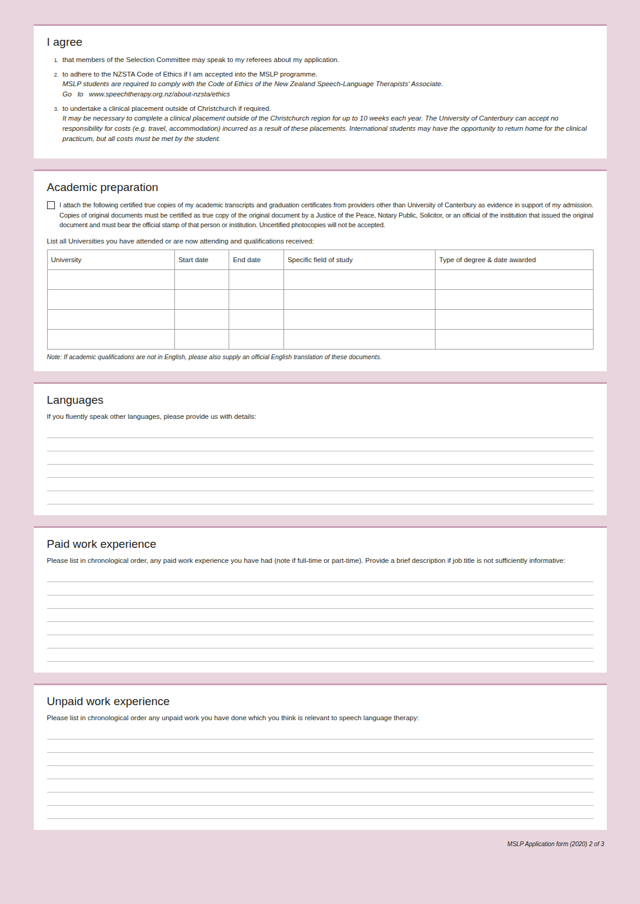MSLP
I agree
that members of the Selection Committee may speak to my referees about my application.
to adhere to the NZSTA Code of Ethics if I am accepted into the MSLP programme.
MSLP students are required to comply with the Code of Ethics of the New Zealand Speech-Language Therapists' Associate.
Go to www.speechtherapy.org.nz/about-nzsta/ethics
to undertake a clinical placement outside of Christchurch if required.
It may be necessary to complete a clinical placement outside of the Christchurch region for up to 10 weeks each year. The University of Canterbury can accept no responsibility for costs (e.g. travel, accommodation) incurred as a result of these placements. International students may have the opportunity to return home for the clinical practicum, but all costs must be met by the student.
Academic preparation
I attach the following certified true copies of my academic transcripts and graduation certificates from providers other than University of Canterbury as evidence in support of my admission. Copies of original documents must be certified as true copy of the original document by a Justice of the Peace, Notary Public, Solicitor, or an official of the institution that issued the original document and must bear the official stamp of that person or institution. Uncertified photocopies will not be accepted.
List all Universities you have attended or are now attending and qualifications received:
| University | Start date | End date | Specific field of study | Type of degree & date awarded |
| --- | --- | --- | --- | --- |
Note: If academic qualifications are not in English, please also supply an official English translation of these documents.
Languages
If you fluently speak other languages, please provide us with details:
Paid work experience
Please list in chronological order, any paid work experience you have had (note if full-time or part-time). Provide a brief description if job title is not sufficiently informative:
Unpaid work experience
Please list in chronological order any unpaid work you have done which you think is relevant to speech language therapy:
MSLP Application form (2020) 2 of 3